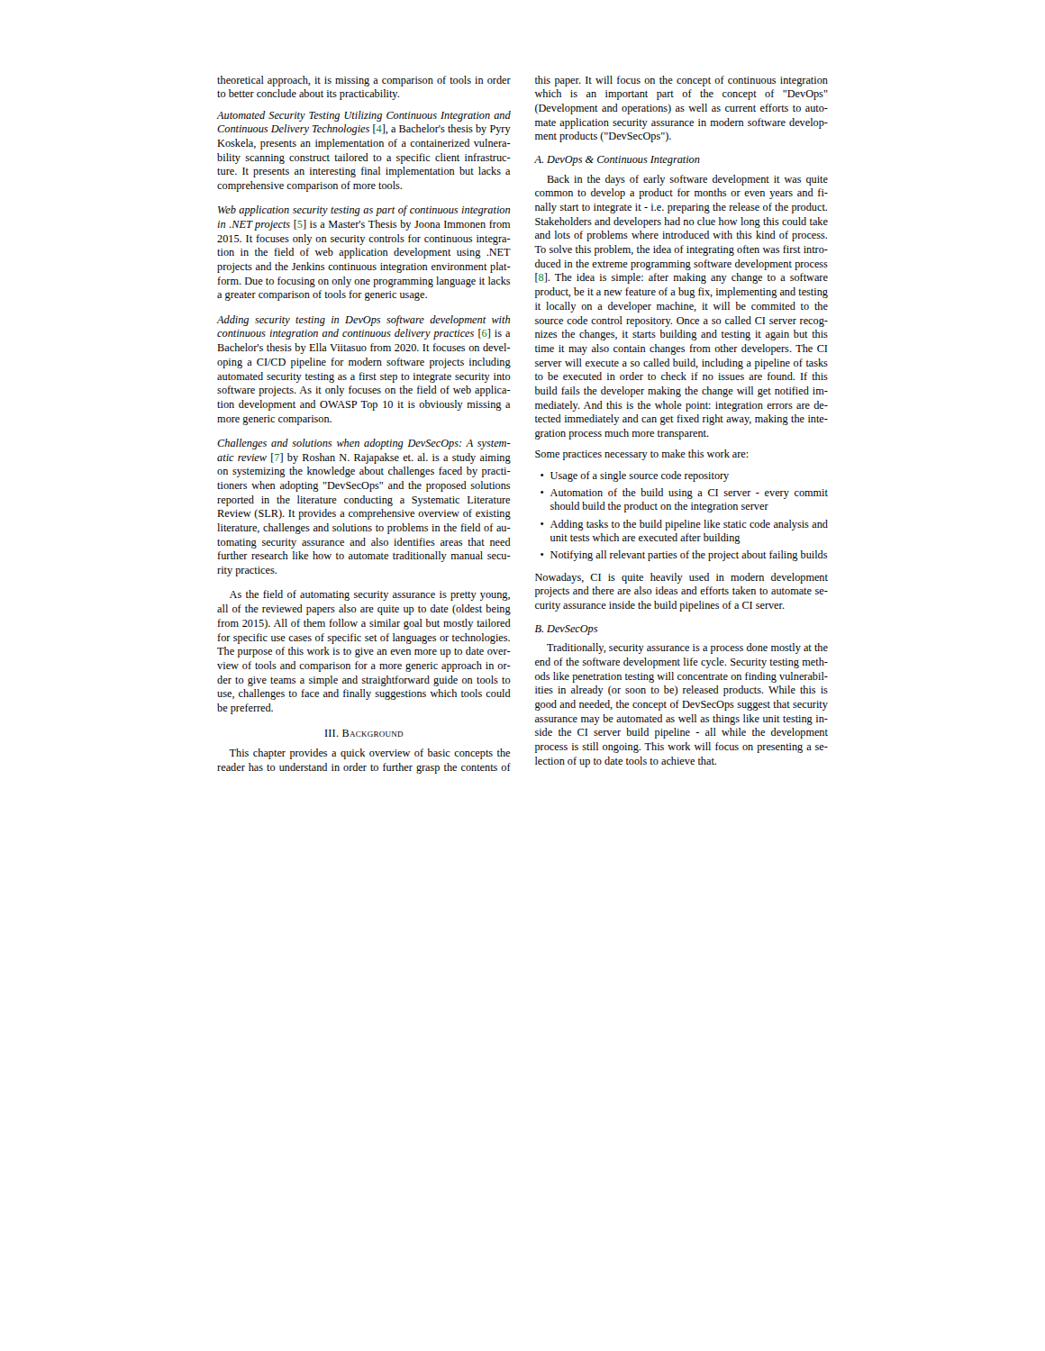theoretical approach, it is missing a comparison of tools in order to better conclude about its practicability.
Automated Security Testing Utilizing Continuous Integration and Continuous Delivery Technologies [4], a Bachelor's thesis by Pyry Koskela, presents an implementation of a containerized vulnerability scanning construct tailored to a specific client infrastructure. It presents an interesting final implementation but lacks a comprehensive comparison of more tools.
Web application security testing as part of continuous integration in .NET projects [5] is a Master's Thesis by Joona Immonen from 2015. It focuses only on security controls for continuous integration in the field of web application development using .NET projects and the Jenkins continuous integration environment platform. Due to focusing on only one programming language it lacks a greater comparison of tools for generic usage.
Adding security testing in DevOps software development with continuous integration and continuous delivery practices [6] is a Bachelor's thesis by Ella Viitasuo from 2020. It focuses on developing a CI/CD pipeline for modern software projects including automated security testing as a first step to integrate security into software projects. As it only focuses on the field of web application development and OWASP Top 10 it is obviously missing a more generic comparison.
Challenges and solutions when adopting DevSecOps: A systematic review [7] by Roshan N. Rajapakse et. al. is a study aiming on systemizing the knowledge about challenges faced by practitioners when adopting "DevSecOps" and the proposed solutions reported in the literature conducting a Systematic Literature Review (SLR). It provides a comprehensive overview of existing literature, challenges and solutions to problems in the field of automating security assurance and also identifies areas that need further research like how to automate traditionally manual security practices.
As the field of automating security assurance is pretty young, all of the reviewed papers also are quite up to date (oldest being from 2015). All of them follow a similar goal but mostly tailored for specific use cases of specific set of languages or technologies. The purpose of this work is to give an even more up to date overview of tools and comparison for a more generic approach in order to give teams a simple and straightforward guide on tools to use, challenges to face and finally suggestions which tools could be preferred.
III. Background
This chapter provides a quick overview of basic concepts the reader has to understand in order to further grasp the contents of this paper. It will focus on the concept of continuous integration which is an important part of the concept of "DevOps" (Development and operations) as well as current efforts to automate application security assurance in modern software development products ("DevSecOps").
A. DevOps & Continuous Integration
Back in the days of early software development it was quite common to develop a product for months or even years and finally start to integrate it - i.e. preparing the release of the product. Stakeholders and developers had no clue how long this could take and lots of problems where introduced with this kind of process. To solve this problem, the idea of integrating often was first introduced in the extreme programming software development process [8]. The idea is simple: after making any change to a software product, be it a new feature of a bug fix, implementing and testing it locally on a developer machine, it will be commited to the source code control repository. Once a so called CI server recognizes the changes, it starts building and testing it again but this time it may also contain changes from other developers. The CI server will execute a so called build, including a pipeline of tasks to be executed in order to check if no issues are found. If this build fails the developer making the change will get notified immediately. And this is the whole point: integration errors are detected immediately and can get fixed right away, making the integration process much more transparent.
Some practices necessary to make this work are:
Usage of a single source code repository
Automation of the build using a CI server - every commit should build the product on the integration server
Adding tasks to the build pipeline like static code analysis and unit tests which are executed after building
Notifying all relevant parties of the project about failing builds
Nowadays, CI is quite heavily used in modern development projects and there are also ideas and efforts taken to automate security assurance inside the build pipelines of a CI server.
B. DevSecOps
Traditionally, security assurance is a process done mostly at the end of the software development life cycle. Security testing methods like penetration testing will concentrate on finding vulnerabilities in already (or soon to be) released products. While this is good and needed, the concept of DevSecOps suggest that security assurance may be automated as well as things like unit testing inside the CI server build pipeline - all while the development process is still ongoing. This work will focus on presenting a selection of up to date tools to achieve that.